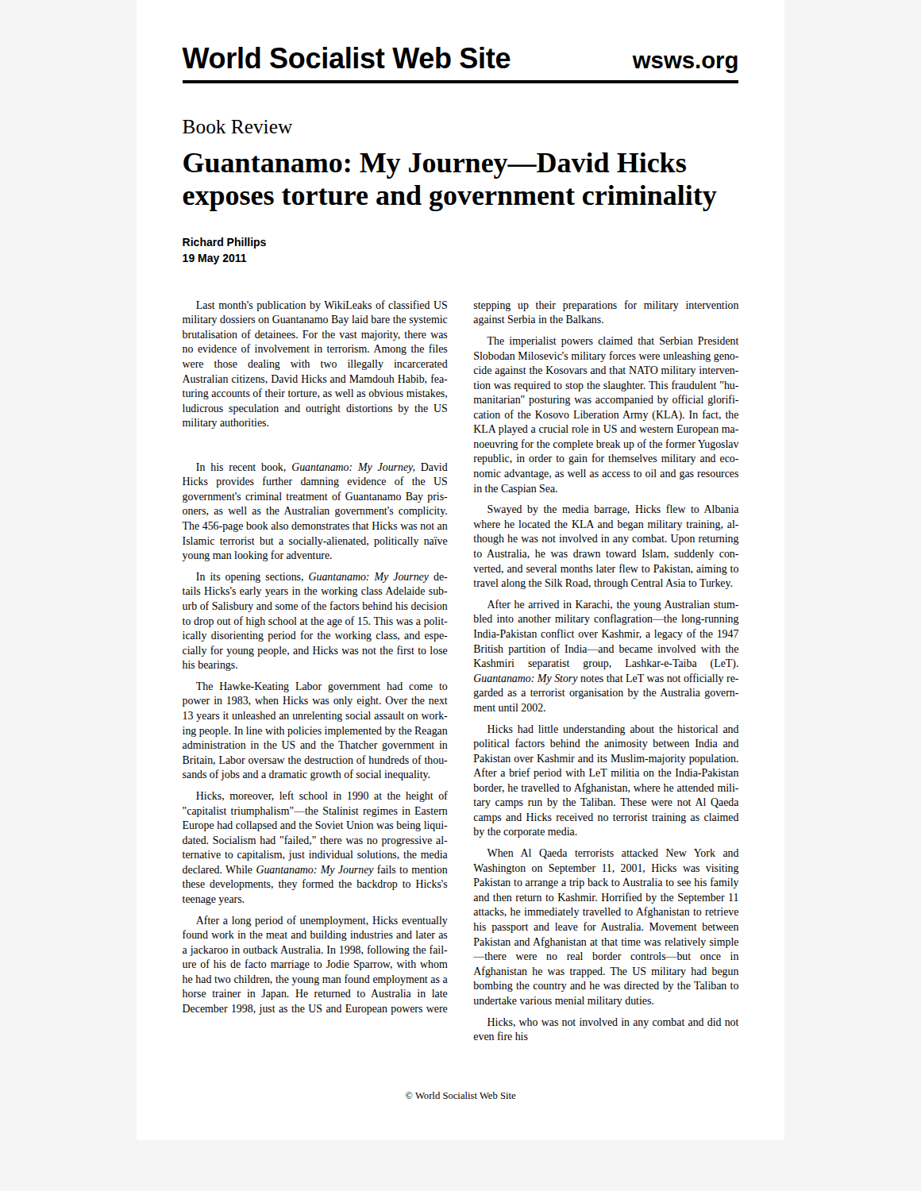World Socialist Web Site
wsws.org
Book Review
Guantanamo: My Journey—David Hicks exposes torture and government criminality
Richard Phillips
19 May 2011
Last month's publication by WikiLeaks of classified US military dossiers on Guantanamo Bay laid bare the systemic brutalisation of detainees. For the vast majority, there was no evidence of involvement in terrorism. Among the files were those dealing with two illegally incarcerated Australian citizens, David Hicks and Mamdouh Habib, featuring accounts of their torture, as well as obvious mistakes, ludicrous speculation and outright distortions by the US military authorities.
In his recent book, Guantanamo: My Journey, David Hicks provides further damning evidence of the US government's criminal treatment of Guantanamo Bay prisoners, as well as the Australian government's complicity. The 456-page book also demonstrates that Hicks was not an Islamic terrorist but a socially-alienated, politically naïve young man looking for adventure.
In its opening sections, Guantanamo: My Journey details Hicks's early years in the working class Adelaide suburb of Salisbury and some of the factors behind his decision to drop out of high school at the age of 15. This was a politically disorienting period for the working class, and especially for young people, and Hicks was not the first to lose his bearings.
The Hawke-Keating Labor government had come to power in 1983, when Hicks was only eight. Over the next 13 years it unleashed an unrelenting social assault on working people. In line with policies implemented by the Reagan administration in the US and the Thatcher government in Britain, Labor oversaw the destruction of hundreds of thousands of jobs and a dramatic growth of social inequality.
Hicks, moreover, left school in 1990 at the height of "capitalist triumphalism"—the Stalinist regimes in Eastern Europe had collapsed and the Soviet Union was being liquidated. Socialism had "failed," there was no progressive alternative to capitalism, just individual solutions, the media declared. While Guantanamo: My Journey fails to mention these developments, they formed the backdrop to Hicks's teenage years.
After a long period of unemployment, Hicks eventually found work in the meat and building industries and later as a jackaroo in outback Australia. In 1998, following the failure of his de facto marriage to Jodie Sparrow, with whom he had two children, the young man found employment as a horse trainer in Japan. He returned to Australia in late December 1998, just as the US and European powers were stepping up their preparations for military intervention against Serbia in the Balkans.
The imperialist powers claimed that Serbian President Slobodan Milosevic's military forces were unleashing genocide against the Kosovars and that NATO military intervention was required to stop the slaughter. This fraudulent "humanitarian" posturing was accompanied by official glorification of the Kosovo Liberation Army (KLA). In fact, the KLA played a crucial role in US and western European manoeuvring for the complete break up of the former Yugoslav republic, in order to gain for themselves military and economic advantage, as well as access to oil and gas resources in the Caspian Sea.
Swayed by the media barrage, Hicks flew to Albania where he located the KLA and began military training, although he was not involved in any combat. Upon returning to Australia, he was drawn toward Islam, suddenly converted, and several months later flew to Pakistan, aiming to travel along the Silk Road, through Central Asia to Turkey.
After he arrived in Karachi, the young Australian stumbled into another military conflagration—the long-running India-Pakistan conflict over Kashmir, a legacy of the 1947 British partition of India—and became involved with the Kashmiri separatist group, Lashkar-e-Taiba (LeT). Guantanamo: My Story notes that LeT was not officially regarded as a terrorist organisation by the Australia government until 2002.
Hicks had little understanding about the historical and political factors behind the animosity between India and Pakistan over Kashmir and its Muslim-majority population. After a brief period with LeT militia on the India-Pakistan border, he travelled to Afghanistan, where he attended military camps run by the Taliban. These were not Al Qaeda camps and Hicks received no terrorist training as claimed by the corporate media.
When Al Qaeda terrorists attacked New York and Washington on September 11, 2001, Hicks was visiting Pakistan to arrange a trip back to Australia to see his family and then return to Kashmir. Horrified by the September 11 attacks, he immediately travelled to Afghanistan to retrieve his passport and leave for Australia. Movement between Pakistan and Afghanistan at that time was relatively simple—there were no real border controls—but once in Afghanistan he was trapped. The US military had begun bombing the country and he was directed by the Taliban to undertake various menial military duties.
Hicks, who was not involved in any combat and did not even fire his
© World Socialist Web Site